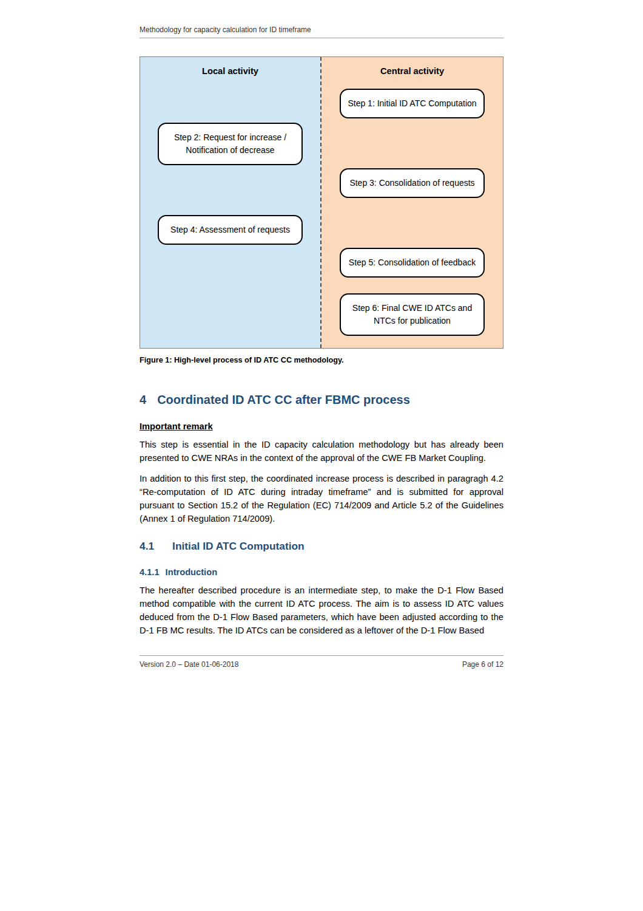Methodology for capacity calculation for ID timeframe
Local activity
Step 2: Request for increase / Notification of decrease
Step 4: Assessment of requests
Central activity
Step 1: Initial ID ATC Computation
Step 3: Consolidation of requests
Step 5: Consolidation of feedback
Step 6: Final CWE ID ATCs and NTCs for publication
Figure 1: High-level process of ID ATC CC methodology.
4 Coordinated ID ATC CC after FBMC process
Important remark
This step is essential in the ID capacity calculation methodology but has already been presented to CWE NRAs in the context of the approval of the CWE FB Market Coupling.
In addition to this first step, the coordinated increase process is described in paragragh 4.2 “Re-computation of ID ATC during intraday timeframe” and is submitted for approval pursuant to Section 15.2 of the Regulation (EC) 714/2009 and Article 5.2 of the Guidelines (Annex 1 of Regulation 714/2009).
4.1 Initial ID ATC Computation
4.1.1 Introduction
The hereafter described procedure is an intermediate step, to make the D-1 Flow Based method compatible with the current ID ATC process. The aim is to assess ID ATC values deduced from the D-1 Flow Based parameters, which have been adjusted according to the D-1 FB MC results. The ID ATCs can be considered as a leftover of the D-1 Flow Based
Version 2.0 – Date 01-06-2018 Page 6 of 12